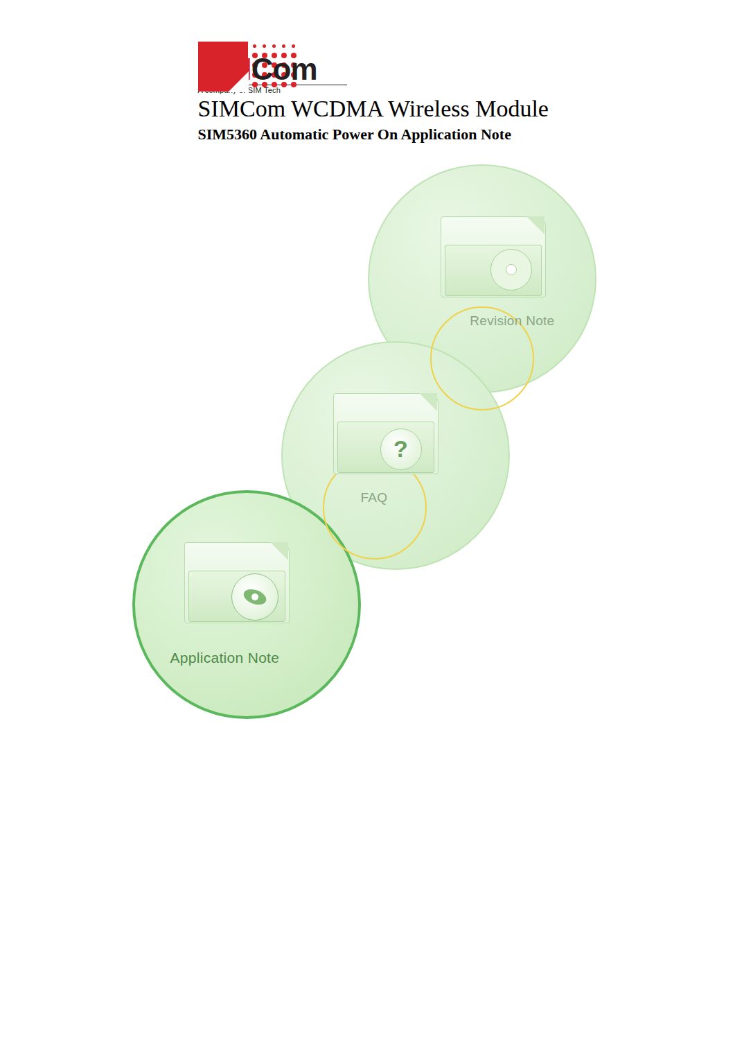SIMCom
A company of SIM Tech
SIMCom WCDMA Wireless Module
SIM5360 Automatic Power On Application Note
Revision Note
?
FAQ
Application Note